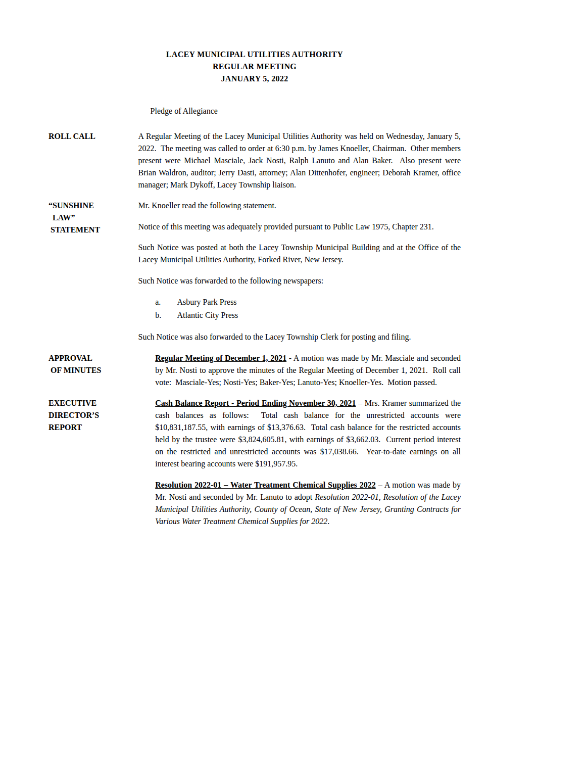LACEY MUNICIPAL UTILITIES AUTHORITY
REGULAR MEETING
JANUARY 5, 2022
Pledge of Allegiance
| ROLL CALL | A Regular Meeting of the Lacey Municipal Utilities Authority was held on Wednesday, January 5, 2022. The meeting was called to order at 6:30 p.m. by James Knoeller, Chairman. Other members present were Michael Masciale, Jack Nosti, Ralph Lanuto and Alan Baker. Also present were Brian Waldron, auditor; Jerry Dasti, attorney; Alan Dittenhofer, engineer; Deborah Kramer, office manager; Mark Dykoff, Lacey Township liaison. |
| “SUNSHINE LAW” STATEMENT | Mr. Knoeller read the following statement. Notice of this meeting was adequately provided pursuant to Public Law 1975, Chapter 231. Such Notice was posted at both the Lacey Township Municipal Building and at the Office of the Lacey Municipal Utilities Authority, Forked River, New Jersey. Such Notice was forwarded to the following newspapers: a. Asbury Park Press b. Atlantic City Press Such Notice was also forwarded to the Lacey Township Clerk for posting and filing. |
| APPROVAL OF MINUTES | Regular Meeting of December 1, 2021 - A motion was made by Mr. Masciale and seconded by Mr. Nosti to approve the minutes of the Regular Meeting of December 1, 2021. Roll call vote: Masciale-Yes; Nosti-Yes; Baker-Yes; Lanuto-Yes; Knoeller-Yes. Motion passed. |
| EXECUTIVE DIRECTOR’S REPORT | Cash Balance Report - Period Ending November 30, 2021 – Mrs. Kramer summarized the cash balances as follows: Total cash balance for the unrestricted accounts were $10,831,187.55, with earnings of $13,376.63. Total cash balance for the restricted accounts held by the trustee were $3,824,605.81, with earnings of $3,662.03. Current period interest on the restricted and unrestricted accounts was $17,038.66. Year-to-date earnings on all interest bearing accounts were $191,957.95. Resolution 2022-01 – Water Treatment Chemical Supplies 2022 – A motion was made by Mr. Nosti and seconded by Mr. Lanuto to adopt Resolution 2022-01, Resolution of the Lacey Municipal Utilities Authority, County of Ocean, State of New Jersey, Granting Contracts for Various Water Treatment Chemical Supplies for 2022 . |